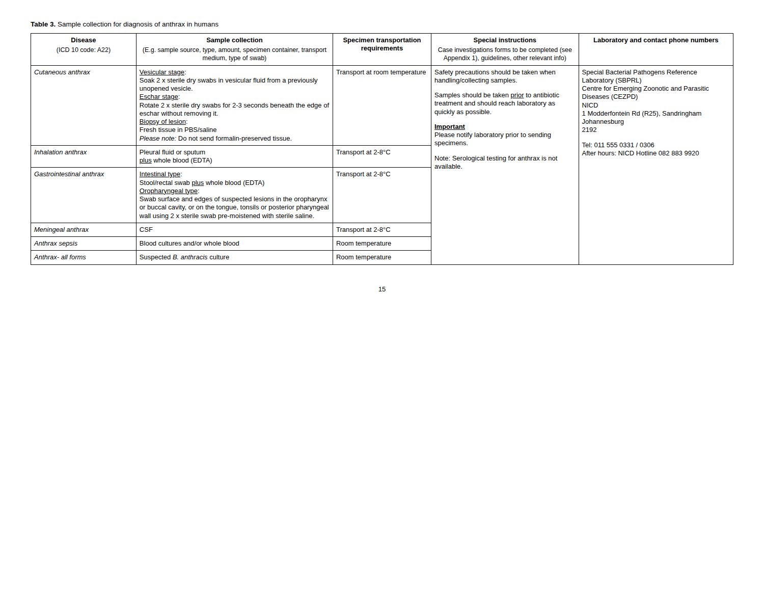Table 3. Sample collection for diagnosis of anthrax in humans
| Disease (ICD 10 code: A22) | Sample collection (E.g. sample source, type, amount, specimen container, transport medium, type of swab) | Specimen transportation requirements | Special instructions Case investigations forms to be completed (see Appendix 1), guidelines, other relevant info) | Laboratory and contact phone numbers |
| --- | --- | --- | --- | --- |
| Cutaneous anthrax | Vesicular stage : Soak 2 x sterile dry swabs in vesicular fluid from a previously unopened vesicle. Eschar stage : Rotate 2 x sterile dry swabs for 2-3 seconds beneath the edge of eschar without removing it. Biopsy of lesion : Fresh tissue in PBS/saline Please note: Do not send formalin-preserved tissue. | Transport at room temperature | Safety precautions should be taken when handling/collecting samples. Samples should be taken prior to antibiotic treatment and should reach laboratory as quickly as possible. Important Please notify laboratory prior to sending specimens. Note: Serological testing for anthrax is not available. | Special Bacterial Pathogens Reference Laboratory (SBPRL) Centre for Emerging Zoonotic and Parasitic Diseases (CEZPD) NICD 1 Modderfontein Rd (R25), Sandringham Johannesburg 2192 Tel: 011 555 0331 / 0306 After hours: NICD Hotline 082 883 9920 |
| Inhalation anthrax | Pleural fluid or sputum plus whole blood (EDTA) | Transport at 2-8°C |
| Gastrointestinal anthrax | Intestinal type : Stool/rectal swab plus whole blood (EDTA) Oropharyngeal type : Swab surface and edges of suspected lesions in the oropharynx or buccal cavity, or on the tongue, tonsils or posterior pharyngeal wall using 2 x sterile swab pre-moistened with sterile saline. | Transport at 2-8°C |
| Meningeal anthrax | CSF | Transport at 2-8°C |
| Anthrax sepsis | Blood cultures and/or whole blood | Room temperature |
| Anthrax- all forms | Suspected B. anthracis culture | Room temperature |
15